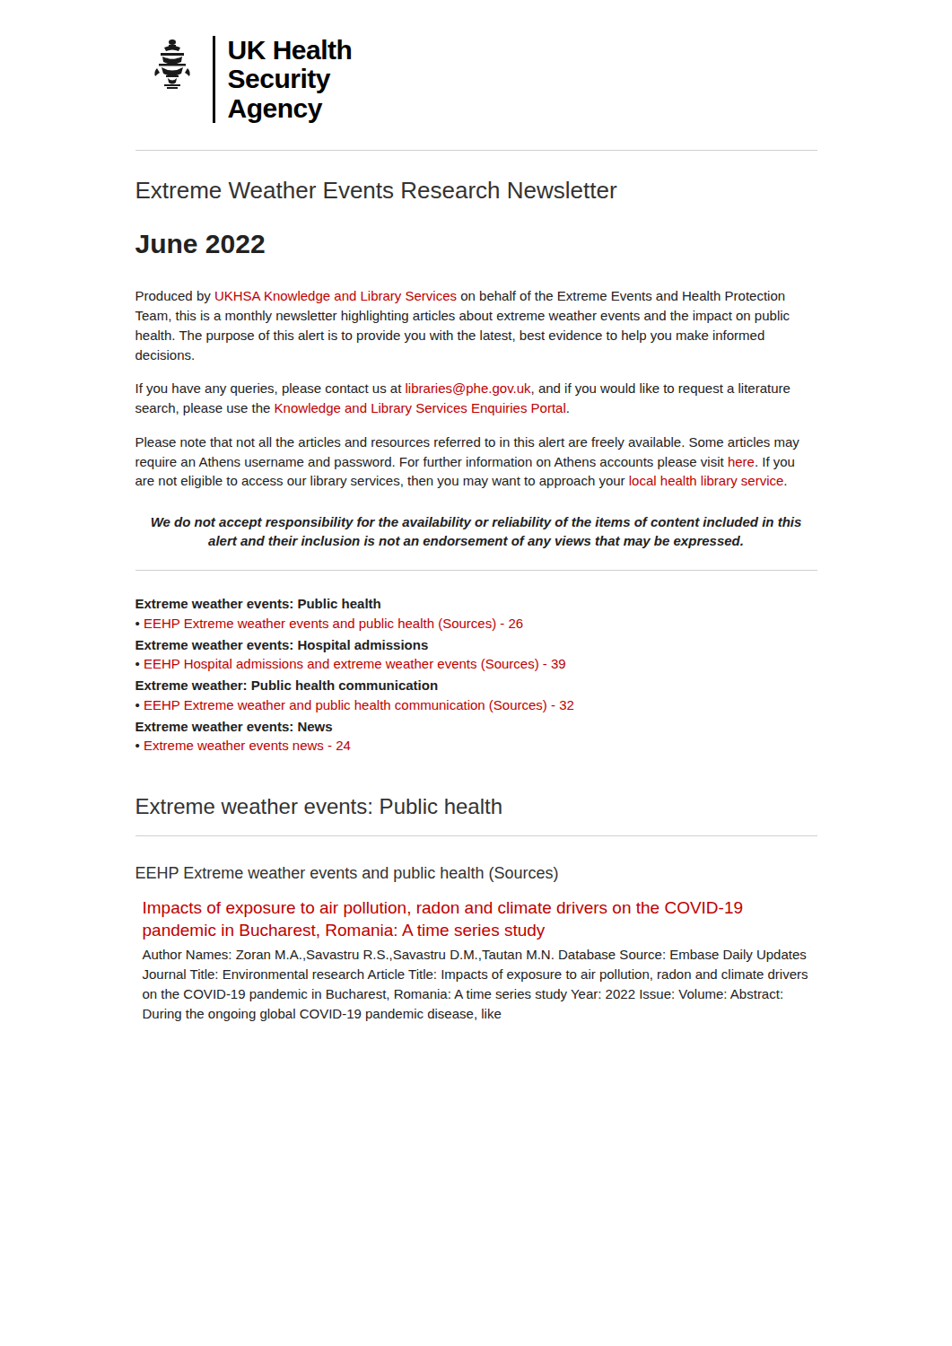UK Health
Security
Agency
Extreme Weather Events Research Newsletter
June 2022
Produced by UKHSA Knowledge and Library Services on behalf of the Extreme Events and Health Protection Team, this is a monthly newsletter highlighting articles about extreme weather events and the impact on public health. The purpose of this alert is to provide you with the latest, best evidence to help you make informed decisions.
If you have any queries, please contact us at libraries@phe.gov.uk, and if you would like to request a literature search, please use the Knowledge and Library Services Enquiries Portal.
Please note that not all the articles and resources referred to in this alert are freely available. Some articles may require an Athens username and password. For further information on Athens accounts please visit here. If you are not eligible to access our library services, then you may want to approach your local health library service.
We do not accept responsibility for the availability or reliability of the items of content included in this alert and their inclusion is not an endorsement of any views that may be expressed.
Extreme weather events: Public health
• EEHP Extreme weather events and public health (Sources) - 26
Extreme weather events: Hospital admissions
• EEHP Hospital admissions and extreme weather events (Sources) - 39
Extreme weather: Public health communication
• EEHP Extreme weather and public health communication (Sources) - 32
Extreme weather events: News
• Extreme weather events news - 24
Extreme weather events: Public health
EEHP Extreme weather events and public health (Sources)
Impacts of exposure to air pollution, radon and climate drivers on the COVID-19 pandemic in Bucharest, Romania: A time series study
Author Names: Zoran M.A.,Savastru R.S.,Savastru D.M.,Tautan M.N. Database Source: Embase Daily Updates Journal Title: Environmental research Article Title: Impacts of exposure to air pollution, radon and climate drivers on the COVID-19 pandemic in Bucharest, Romania: A time series study Year: 2022 Issue: Volume: Abstract: During the ongoing global COVID-19 pandemic disease, like